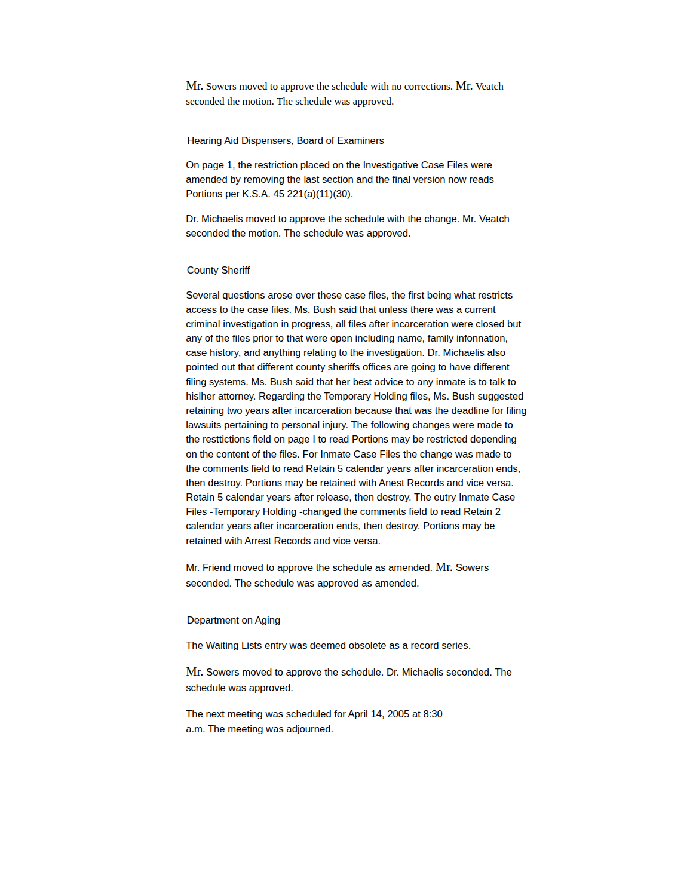Mr. Sowers moved to approve the schedule with no corrections. Mr. Veatch seconded the motion. The schedule was approved.
Hearing Aid Dispensers, Board of Examiners
On page 1, the restriction placed on the Investigative Case Files were amended by removing the last section and the final version now reads Portions per K.S.A. 45 221(a)(11)(30).
Dr. Michaelis moved to approve the schedule with the change. Mr. Veatch seconded the motion. The schedule was approved.
County Sheriff
Several questions arose over these case files, the first being what restricts access to the case files. Ms. Bush said that unless there was a current criminal investigation in progress, all files after incarceration were closed but any of the files prior to that were open including name, family infonnation, case history, and anything relating to the investigation. Dr. Michaelis also pointed out that different county sheriffs offices are going to have different filing systems. Ms. Bush said that her best advice to any inmate is to talk to hislher attorney. Regarding the Temporary Holding files, Ms. Bush suggested retaining two years after incarceration because that was the deadline for filing lawsuits pertaining to personal injury. The following changes were made to the resttictions field on page I to read Portions may be restricted depending on the content of the files. For Inmate Case Files the change was made to the comments field to read Retain 5 calendar years after incarceration ends, then destroy. Portions may be retained with Anest Records and vice versa. Retain 5 calendar years after release, then destroy. The eutry Inmate Case Files -Temporary Holding -changed the comments field to read Retain 2 calendar years after incarceration ends, then destroy. Portions may be retained with Arrest Records and vice versa.
Mr. Friend moved to approve the schedule as amended. Mr. Sowers seconded. The schedule was approved as amended.
Department on Aging
The Waiting Lists entry was deemed obsolete as a record series.
Mr. Sowers moved to approve the schedule. Dr. Michaelis seconded. The schedule was approved.
The next meeting was scheduled for April 14, 2005 at 8:30
a.m. The meeting was adjourned.